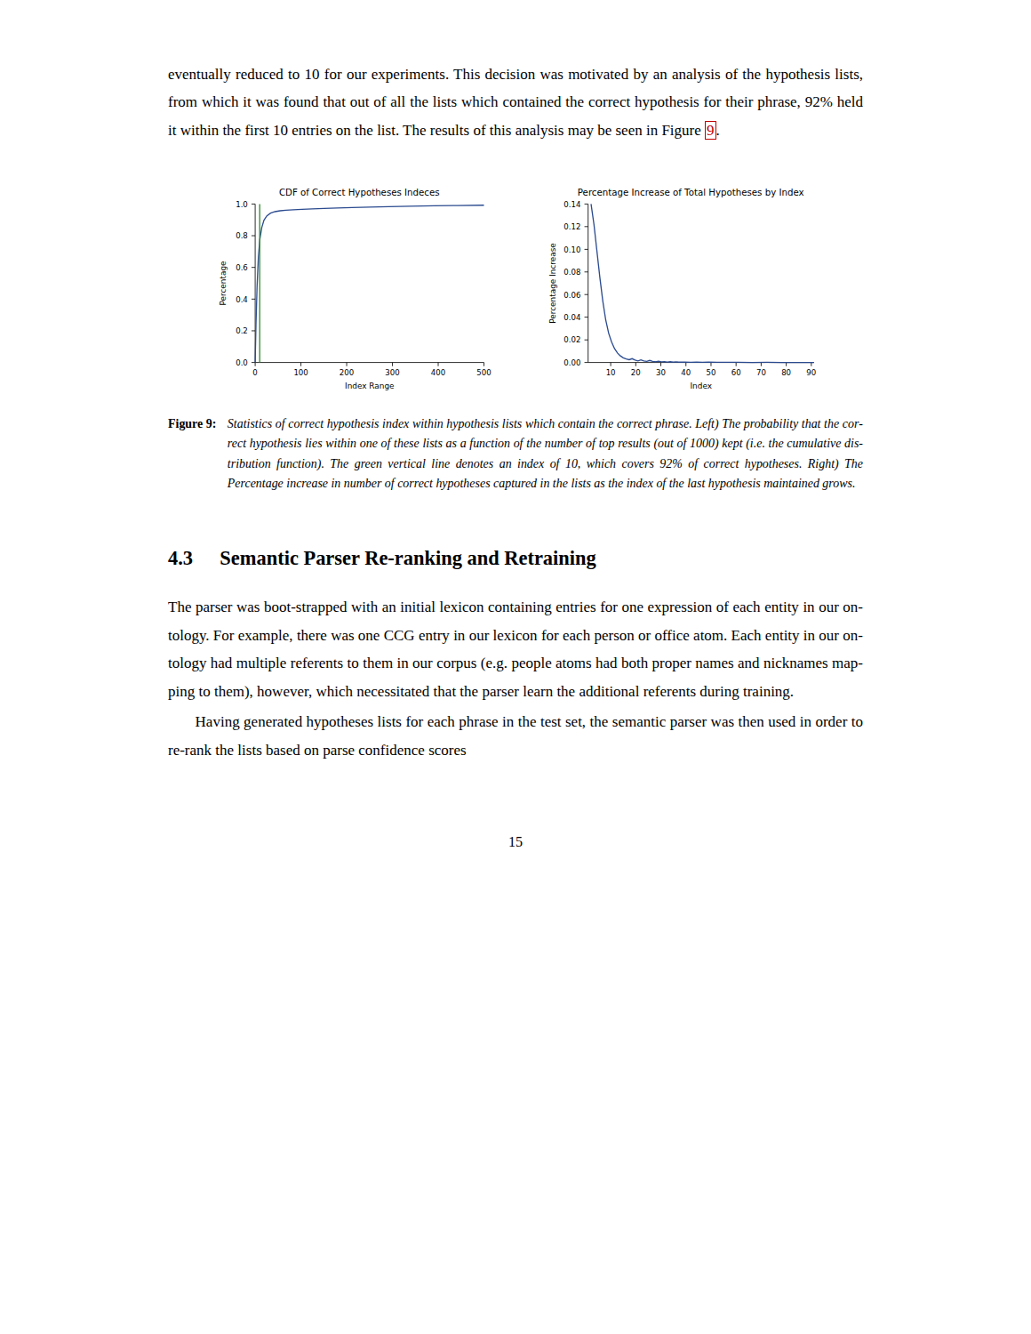eventually reduced to 10 for our experiments. This decision was motivated by an analysis of the hypothesis lists, from which it was found that out of all the lists which contained the correct hypothesis for their phrase, 92% held it within the first 10 entries on the list. The results of this analysis may be seen in Figure 9.
CDF of Correct Hypotheses Indeces 0.0 0.2 0.4 0.6 0.8 1.0 0 100 200 300 400 500 Index Range Percentage
Percentage Increase of Total Hypotheses by Index 0.00 0.02 0.04 0.06 0.08 0.10 0.12 0.14 10 20 30 40 50 60 70 80 90 Index Percentage Increase
Figure 9: Statistics of correct hypothesis index within hypothesis lists which contain the correct phrase. Left) The probability that the correct hypothesis lies within one of these lists as a function of the number of top results (out of 1000) kept (i.e. the cumulative distribution function). The green vertical line denotes an index of 10, which covers 92% of correct hypotheses. Right) The Percentage increase in number of correct hypotheses captured in the lists as the index of the last hypothesis maintained grows.
4.3 Semantic Parser Re-ranking and Retraining
The parser was boot-strapped with an initial lexicon containing entries for one expression of each entity in our ontology. For example, there was one CCG entry in our lexicon for each person or office atom. Each entity in our ontology had multiple referents to them in our corpus (e.g. people atoms had both proper names and nicknames mapping to them), however, which necessitated that the parser learn the additional referents during training.
Having generated hypotheses lists for each phrase in the test set, the semantic parser was then used in order to re-rank the lists based on parse confidence scores
15